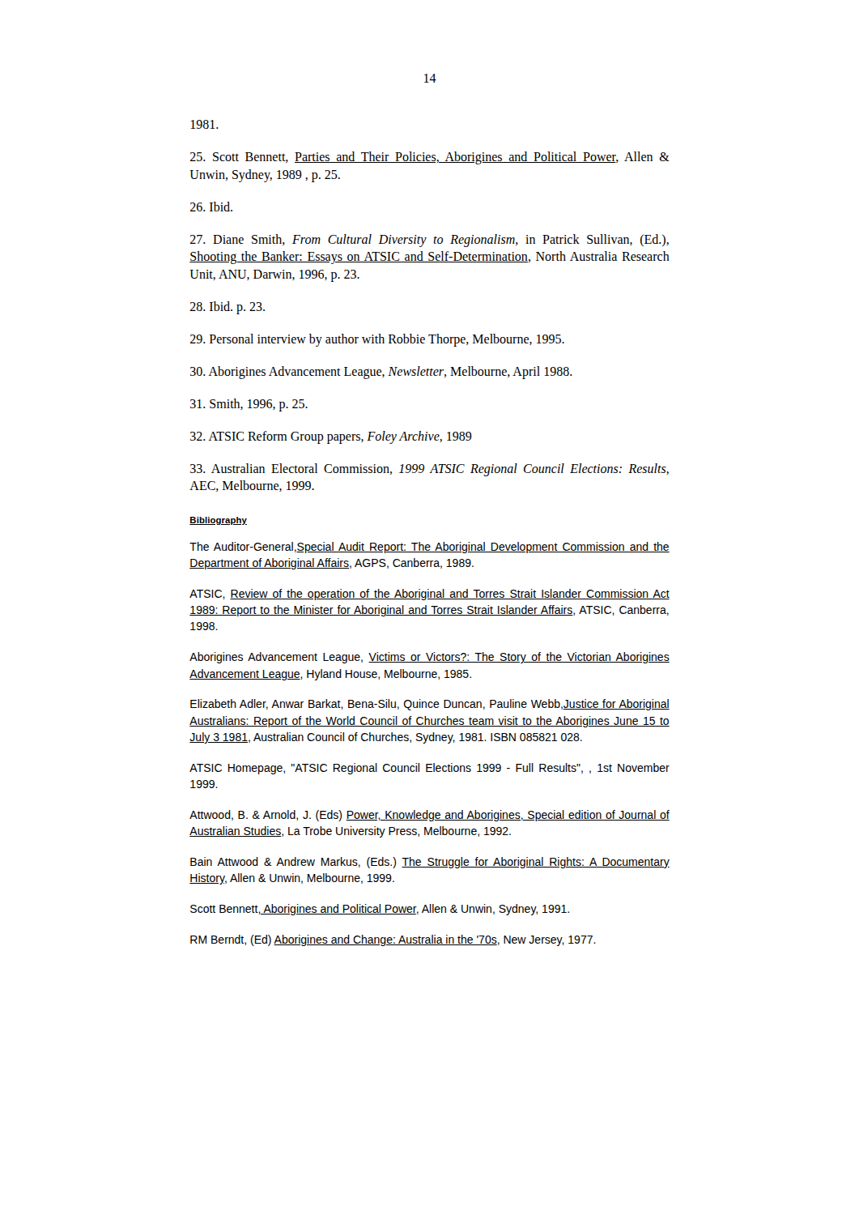14
1981.
25. Scott Bennett, Parties and Their Policies, Aborigines and Political Power, Allen & Unwin, Sydney, 1989 , p. 25.
26. Ibid.
27. Diane Smith, From Cultural Diversity to Regionalism, in Patrick Sullivan, (Ed.), Shooting the Banker: Essays on ATSIC and Self-Determination, North Australia Research Unit, ANU, Darwin, 1996, p. 23.
28. Ibid. p. 23.
29. Personal interview by author with Robbie Thorpe, Melbourne, 1995.
30. Aborigines Advancement League, Newsletter, Melbourne, April 1988.
31. Smith, 1996, p. 25.
32. ATSIC Reform Group papers, Foley Archive, 1989
33. Australian Electoral Commission, 1999 ATSIC Regional Council Elections: Results, AEC, Melbourne, 1999.
Bibliography
The Auditor-General,Special Audit Report: The Aboriginal Development Commission and the Department of Aboriginal Affairs, AGPS, Canberra, 1989.
ATSIC, Review of the operation of the Aboriginal and Torres Strait Islander Commission Act 1989: Report to the Minister for Aboriginal and Torres Strait Islander Affairs, ATSIC, Canberra, 1998.
Aborigines Advancement League, Victims or Victors?: The Story of the Victorian Aborigines Advancement League, Hyland House, Melbourne, 1985.
Elizabeth Adler, Anwar Barkat, Bena-Silu, Quince Duncan, Pauline Webb,Justice for Aboriginal Australians: Report of the World Council of Churches team visit to the Aborigines June 15 to July 3 1981, Australian Council of Churches, Sydney, 1981. ISBN 085821 028.
ATSIC Homepage, "ATSIC Regional Council Elections 1999 - Full Results", , 1st November 1999.
Attwood, B. & Arnold, J. (Eds) Power, Knowledge and Aborigines, Special edition of Journal of Australian Studies, La Trobe University Press, Melbourne, 1992.
Bain Attwood & Andrew Markus, (Eds.) The Struggle for Aboriginal Rights: A Documentary History, Allen & Unwin, Melbourne, 1999.
Scott Bennett, Aborigines and Political Power, Allen & Unwin, Sydney, 1991.
RM Berndt, (Ed) Aborigines and Change: Australia in the '70s, New Jersey, 1977.